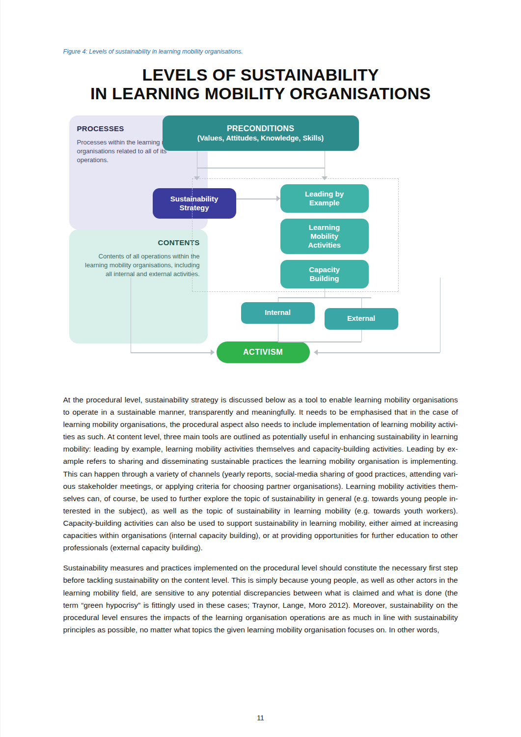Figure 4: Levels of sustainability in learning mobility organisations.
LEVELS OF SUSTAINABILITY
IN LEARNING MOBILITY ORGANISATIONS
PRECONDITIONS (Values, Attitudes, Knowledge, Skills)
PROCESSES
Processes within the learning mobility organisations related to all of its operations.
CONTENTS
Contents of all operations within the learning mobility organisations, including all internal and external activities.
Sustainability
Strategy
Leading by
Example
Learning
Mobility
Activities
Capacity
Building
Internal
External
ACTIVISM
At the procedural level, sustainability strategy is discussed below as a tool to enable learning mobility organisations to operate in a sustainable manner, transparently and meaningfully. It needs to be emphasised that in the case of learning mobility organisations, the procedural aspect also needs to include implementation of learning mobility activities as such. At content level, three main tools are outlined as potentially useful in enhancing sustainability in learning mobility: leading by example, learning mobility activities themselves and capacity-building activities. Leading by example refers to sharing and disseminating sustainable practices the learning mobility organisation is implementing. This can happen through a variety of channels (yearly reports, social-media sharing of good practices, attending various stakeholder meetings, or applying criteria for choosing partner organisations). Learning mobility activities themselves can, of course, be used to further explore the topic of sustainability in general (e.g. towards young people interested in the subject), as well as the topic of sustainability in learning mobility (e.g. towards youth workers). Capacity-building activities can also be used to support sustainability in learning mobility, either aimed at increasing capacities within organisations (internal capacity building), or at providing opportunities for further education to other professionals (external capacity building).
Sustainability measures and practices implemented on the procedural level should constitute the necessary first step before tackling sustainability on the content level. This is simply because young people, as well as other actors in the learning mobility field, are sensitive to any potential discrepancies between what is claimed and what is done (the term “green hypocrisy” is fittingly used in these cases; Traynor, Lange, Moro 2012). Moreover, sustainability on the procedural level ensures the impacts of the learning organisation operations are as much in line with sustainability principles as possible, no matter what topics the given learning mobility organisation focuses on. In other words,
11